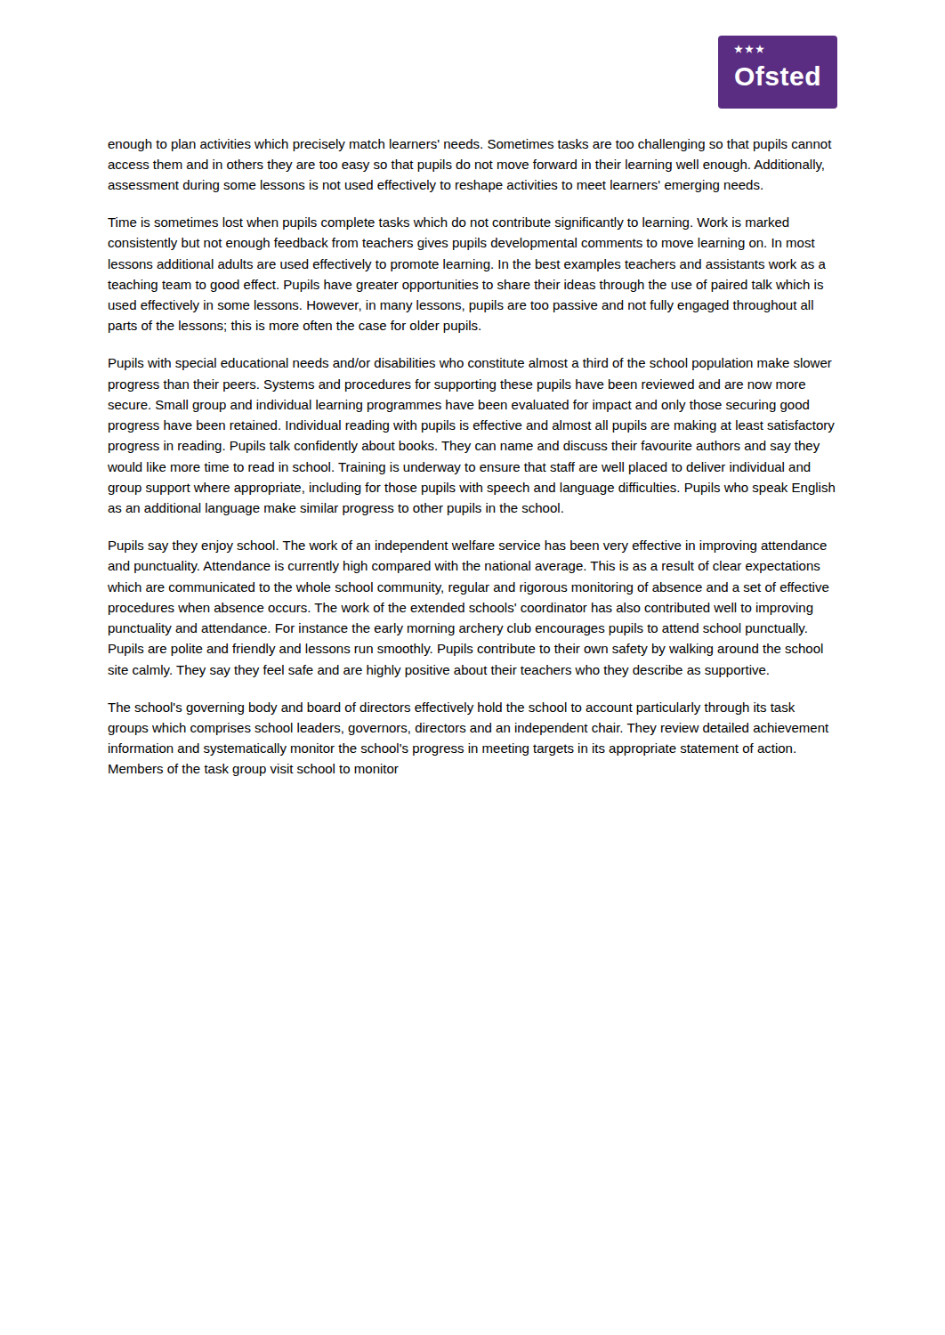★★★ Ofsted
enough to plan activities which precisely match learners' needs. Sometimes tasks are too challenging so that pupils cannot access them and in others they are too easy so that pupils do not move forward in their learning well enough. Additionally, assessment during some lessons is not used effectively to reshape activities to meet learners' emerging needs.
Time is sometimes lost when pupils complete tasks which do not contribute significantly to learning. Work is marked consistently but not enough feedback from teachers gives pupils developmental comments to move learning on. In most lessons additional adults are used effectively to promote learning. In the best examples teachers and assistants work as a teaching team to good effect. Pupils have greater opportunities to share their ideas through the use of paired talk which is used effectively in some lessons. However, in many lessons, pupils are too passive and not fully engaged throughout all parts of the lessons; this is more often the case for older pupils.
Pupils with special educational needs and/or disabilities who constitute almost a third of the school population make slower progress than their peers. Systems and procedures for supporting these pupils have been reviewed and are now more secure. Small group and individual learning programmes have been evaluated for impact and only those securing good progress have been retained. Individual reading with pupils is effective and almost all pupils are making at least satisfactory progress in reading. Pupils talk confidently about books. They can name and discuss their favourite authors and say they would like more time to read in school. Training is underway to ensure that staff are well placed to deliver individual and group support where appropriate, including for those pupils with speech and language difficulties. Pupils who speak English as an additional language make similar progress to other pupils in the school.
Pupils say they enjoy school. The work of an independent welfare service has been very effective in improving attendance and punctuality. Attendance is currently high compared with the national average. This is as a result of clear expectations which are communicated to the whole school community, regular and rigorous monitoring of absence and a set of effective procedures when absence occurs. The work of the extended schools' coordinator has also contributed well to improving punctuality and attendance. For instance the early morning archery club encourages pupils to attend school punctually. Pupils are polite and friendly and lessons run smoothly. Pupils contribute to their own safety by walking around the school site calmly. They say they feel safe and are highly positive about their teachers who they describe as supportive.
The school's governing body and board of directors effectively hold the school to account particularly through its task groups which comprises school leaders, governors, directors and an independent chair. They review detailed achievement information and systematically monitor the school's progress in meeting targets in its appropriate statement of action. Members of the task group visit school to monitor